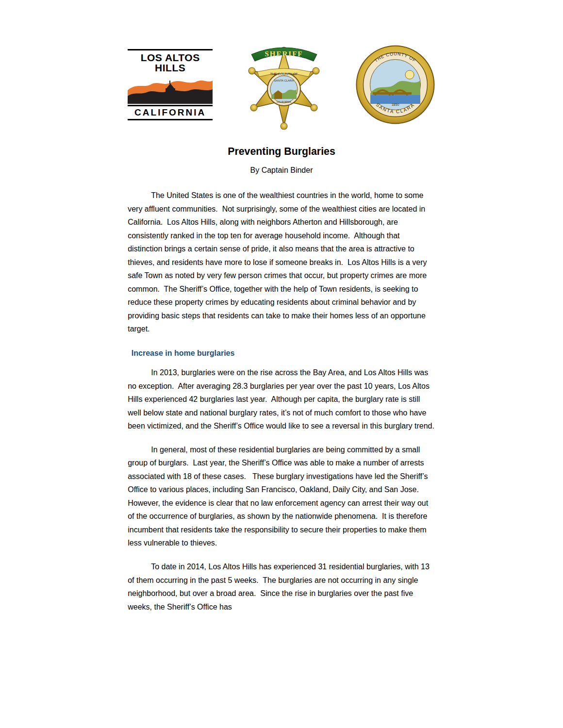LOS ALTOS HILLS
CALIFORNIA
SANTA CLARA CALIFORNIA SHERIFF THE COUNTY OF
THE COUNTY OF SANTA CLARA 1850
Preventing Burglaries
By Captain Binder
The United States is one of the wealthiest countries in the world, home to some very affluent communities. Not surprisingly, some of the wealthiest cities are located in California. Los Altos Hills, along with neighbors Atherton and Hillsborough, are consistently ranked in the top ten for average household income. Although that distinction brings a certain sense of pride, it also means that the area is attractive to thieves, and residents have more to lose if someone breaks in. Los Altos Hills is a very safe Town as noted by very few person crimes that occur, but property crimes are more common. The Sheriff’s Office, together with the help of Town residents, is seeking to reduce these property crimes by educating residents about criminal behavior and by providing basic steps that residents can take to make their homes less of an opportune target.
Increase in home burglaries
In 2013, burglaries were on the rise across the Bay Area, and Los Altos Hills was no exception. After averaging 28.3 burglaries per year over the past 10 years, Los Altos Hills experienced 42 burglaries last year. Although per capita, the burglary rate is still well below state and national burglary rates, it’s not of much comfort to those who have been victimized, and the Sheriff’s Office would like to see a reversal in this burglary trend.
In general, most of these residential burglaries are being committed by a small group of burglars. Last year, the Sheriff’s Office was able to make a number of arrests associated with 18 of these cases. These burglary investigations have led the Sheriff’s Office to various places, including San Francisco, Oakland, Daily City, and San Jose. However, the evidence is clear that no law enforcement agency can arrest their way out of the occurrence of burglaries, as shown by the nationwide phenomena. It is therefore incumbent that residents take the responsibility to secure their properties to make them less vulnerable to thieves.
To date in 2014, Los Altos Hills has experienced 31 residential burglaries, with 13 of them occurring in the past 5 weeks. The burglaries are not occurring in any single neighborhood, but over a broad area. Since the rise in burglaries over the past five weeks, the Sheriff’s Office has